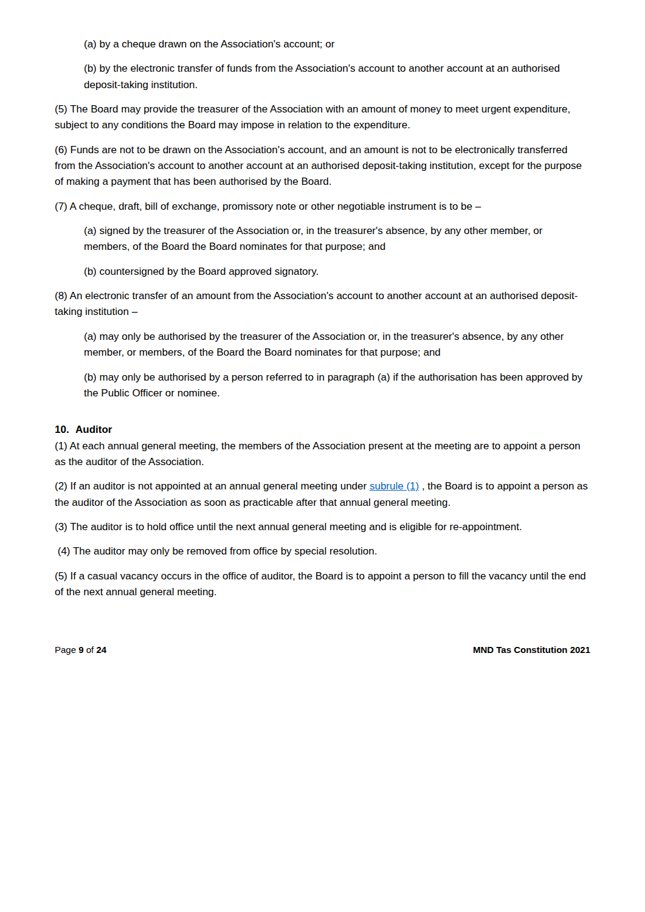(a) by a cheque drawn on the Association's account; or
(b) by the electronic transfer of funds from the Association's account to another account at an authorised deposit-taking institution.
(5) The Board may provide the treasurer of the Association with an amount of money to meet urgent expenditure, subject to any conditions the Board may impose in relation to the expenditure.
(6) Funds are not to be drawn on the Association's account, and an amount is not to be electronically transferred from the Association's account to another account at an authorised deposit-taking institution, except for the purpose of making a payment that has been authorised by the Board.
(7) A cheque, draft, bill of exchange, promissory note or other negotiable instrument is to be –
(a) signed by the treasurer of the Association or, in the treasurer's absence, by any other member, or members, of the Board the Board nominates for that purpose; and
(b) countersigned by the Board approved signatory.
(8) An electronic transfer of an amount from the Association's account to another account at an authorised deposit-taking institution –
(a) may only be authorised by the treasurer of the Association or, in the treasurer's absence, by any other member, or members, of the Board the Board nominates for that purpose; and
(b) may only be authorised by a person referred to in paragraph (a) if the authorisation has been approved by the Public Officer or nominee.
10. Auditor
(1) At each annual general meeting, the members of the Association present at the meeting are to appoint a person as the auditor of the Association.
(2) If an auditor is not appointed at an annual general meeting under subrule (1) , the Board is to appoint a person as the auditor of the Association as soon as practicable after that annual general meeting.
(3) The auditor is to hold office until the next annual general meeting and is eligible for re-appointment.
(4) The auditor may only be removed from office by special resolution.
(5) If a casual vacancy occurs in the office of auditor, the Board is to appoint a person to fill the vacancy until the end of the next annual general meeting.
Page 9 of 24
MND Tas Constitution 2021